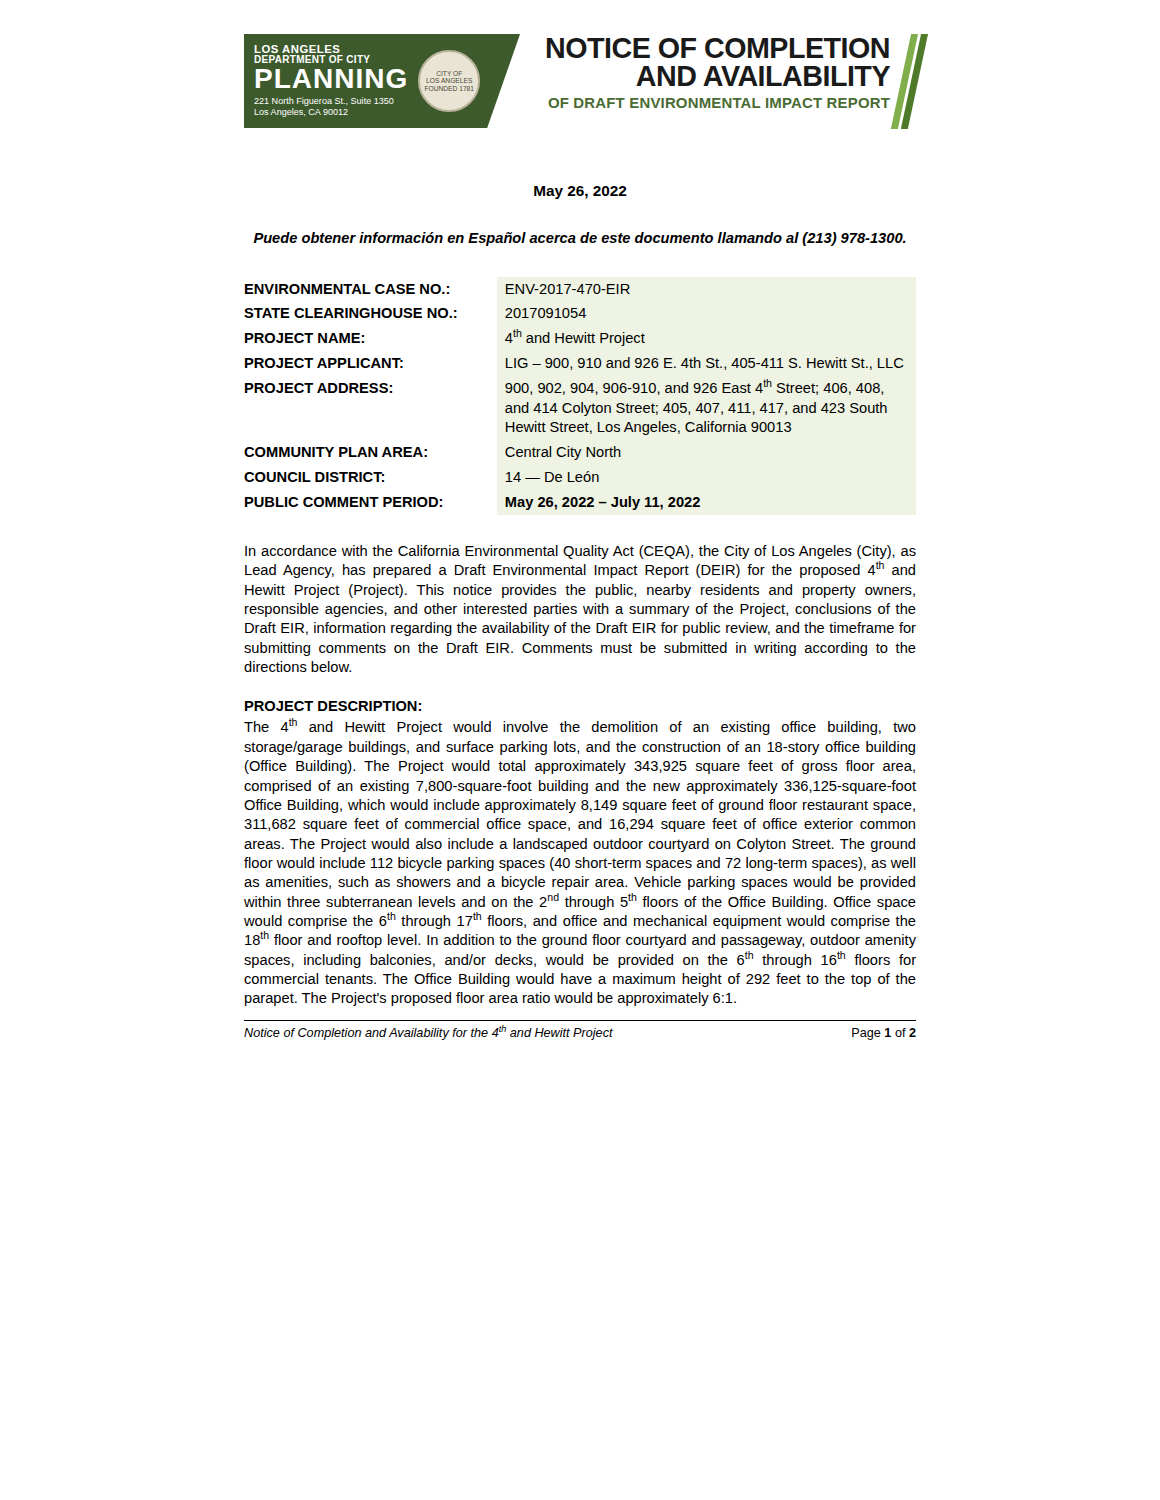LOS ANGELES
DEPARTMENT OF CITY
PLANNING
221 North Figueroa St., Suite 1350
Los Angeles, CA 90012
CITY OF
LOS ANGELES
FOUNDED 1781
NOTICE OF COMPLETION
AND AVAILABILITY
OF DRAFT ENVIRONMENTAL IMPACT REPORT
May 26, 2022
Puede obtener información en Español acerca de este documento llamando al (213) 978-1300.
| ENVIRONMENTAL CASE NO.: | ENV-2017-470-EIR |
| STATE CLEARINGHOUSE NO.: | 2017091054 |
| PROJECT NAME: | 4 th and Hewitt Project |
| PROJECT APPLICANT: | LIG – 900, 910 and 926 E. 4th St., 405-411 S. Hewitt St., LLC |
| PROJECT ADDRESS: | 900, 902, 904, 906-910, and 926 East 4 th Street; 406, 408, and 414 Colyton Street; 405, 407, 411, 417, and 423 South Hewitt Street, Los Angeles, California 90013 |
| COMMUNITY PLAN AREA: | Central City North |
| COUNCIL DISTRICT: | 14 — De León |
| PUBLIC COMMENT PERIOD: | May 26, 2022 – July 11, 2022 |
In accordance with the California Environmental Quality Act (CEQA), the City of Los Angeles (City), as Lead Agency, has prepared a Draft Environmental Impact Report (DEIR) for the proposed 4th and Hewitt Project (Project). This notice provides the public, nearby residents and property owners, responsible agencies, and other interested parties with a summary of the Project, conclusions of the Draft EIR, information regarding the availability of the Draft EIR for public review, and the timeframe for submitting comments on the Draft EIR. Comments must be submitted in writing according to the directions below.
Project Description:
The 4th and Hewitt Project would involve the demolition of an existing office building, two storage/garage buildings, and surface parking lots, and the construction of an 18-story office building (Office Building). The Project would total approximately 343,925 square feet of gross floor area, comprised of an existing 7,800-square-foot building and the new approximately 336,125-square-foot Office Building, which would include approximately 8,149 square feet of ground floor restaurant space, 311,682 square feet of commercial office space, and 16,294 square feet of office exterior common areas. The Project would also include a landscaped outdoor courtyard on Colyton Street. The ground floor would include 112 bicycle parking spaces (40 short-term spaces and 72 long-term spaces), as well as amenities, such as showers and a bicycle repair area. Vehicle parking spaces would be provided within three subterranean levels and on the 2nd through 5th floors of the Office Building. Office space would comprise the 6th through 17th floors, and office and mechanical equipment would comprise the 18th floor and rooftop level. In addition to the ground floor courtyard and passageway, outdoor amenity spaces, including balconies, and/or decks, would be provided on the 6th through 16th floors for commercial tenants. The Office Building would have a maximum height of 292 feet to the top of the parapet. The Project's proposed floor area ratio would be approximately 6:1.
Notice of Completion and Availability for the 4th and Hewitt Project
Page 1 of 2